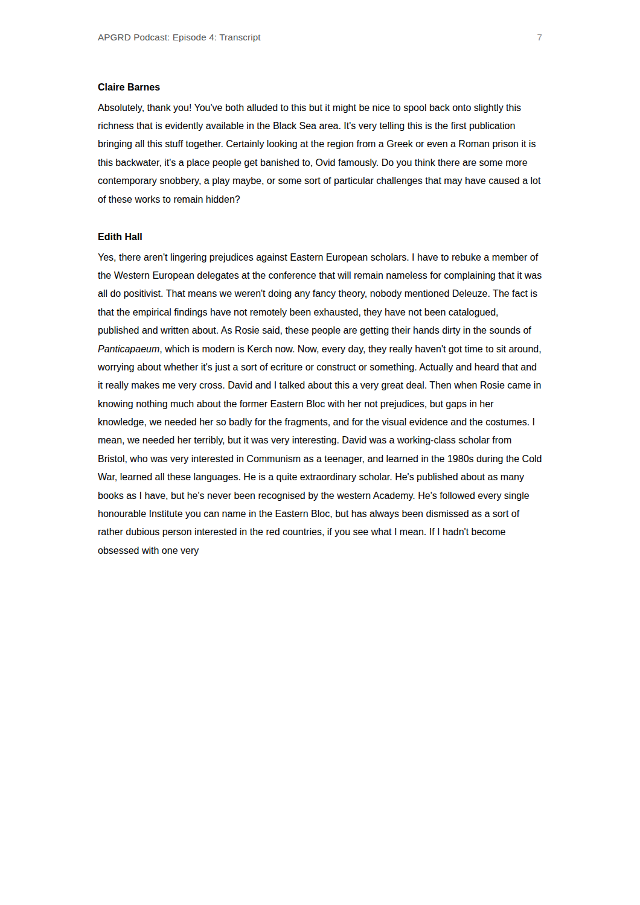APGRD Podcast: Episode 4: Transcript 7
Claire Barnes
Absolutely, thank you! You've both alluded to this but it might be nice to spool back onto slightly this richness that is evidently available in the Black Sea area. It's very telling this is the first publication bringing all this stuff together. Certainly looking at the region from a Greek or even a Roman prison it is this backwater, it's a place people get banished to, Ovid famously. Do you think there are some more contemporary snobbery, a play maybe, or some sort of particular challenges that may have caused a lot of these works to remain hidden?
Edith Hall
Yes, there aren't lingering prejudices against Eastern European scholars. I have to rebuke a member of the Western European delegates at the conference that will remain nameless for complaining that it was all do positivist. That means we weren't doing any fancy theory, nobody mentioned Deleuze. The fact is that the empirical findings have not remotely been exhausted, they have not been catalogued, published and written about. As Rosie said, these people are getting their hands dirty in the sounds of Panticapaeum, which is modern is Kerch now. Now, every day, they really haven't got time to sit around, worrying about whether it's just a sort of ecriture or construct or something. Actually and heard that and it really makes me very cross. David and I talked about this a very great deal. Then when Rosie came in knowing nothing much about the former Eastern Bloc with her not prejudices, but gaps in her knowledge, we needed her so badly for the fragments, and for the visual evidence and the costumes. I mean, we needed her terribly, but it was very interesting. David was a working-class scholar from Bristol, who was very interested in Communism as a teenager, and learned in the 1980s during the Cold War, learned all these languages. He is a quite extraordinary scholar. He's published about as many books as I have, but he's never been recognised by the western Academy. He's followed every single honourable Institute you can name in the Eastern Bloc, but has always been dismissed as a sort of rather dubious person interested in the red countries, if you see what I mean. If I hadn't become obsessed with one very